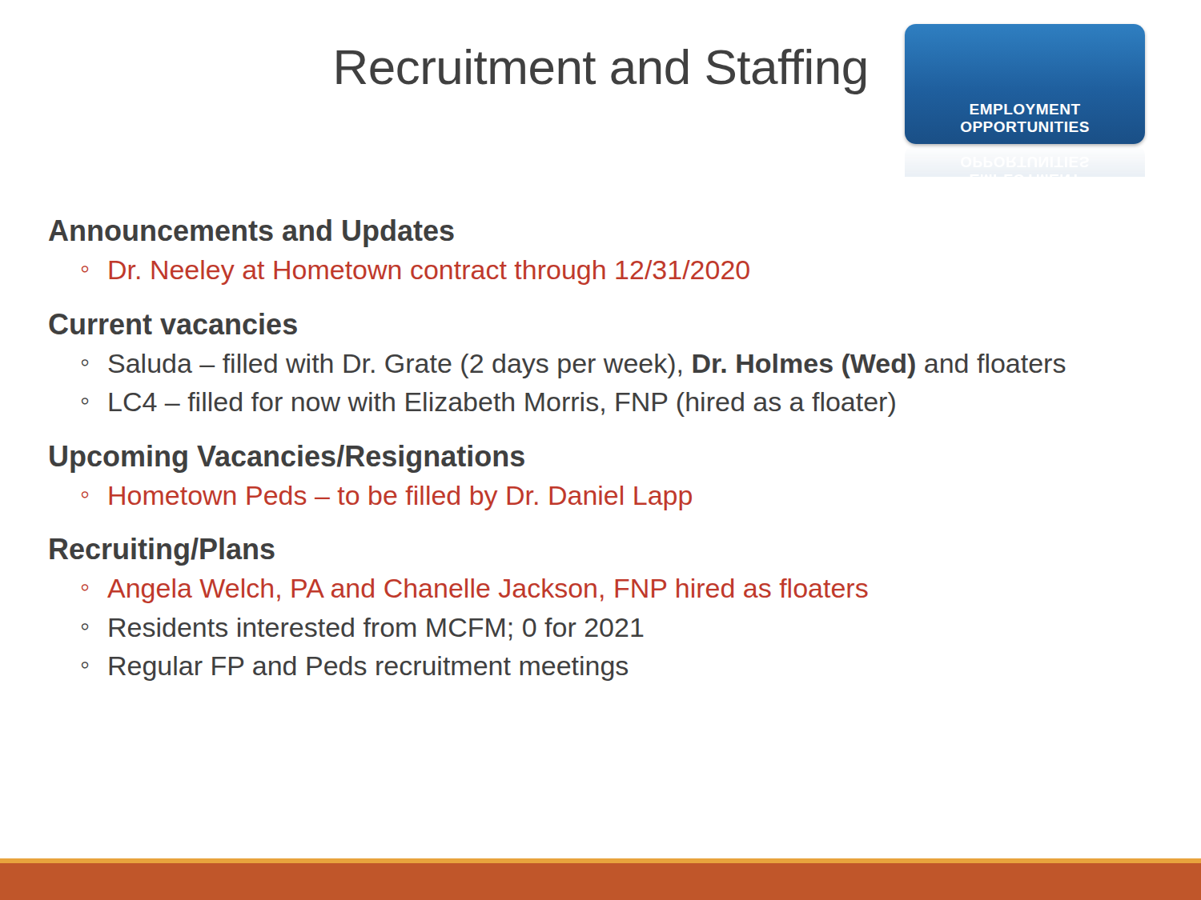EMPLOYMENT
OPPORTUNITIES
EMPLOYMENT
OPPORTUNITIES
Recruitment and Staffing
Announcements and Updates
Dr. Neeley at Hometown contract through 12/31/2020
Current vacancies
Saluda – filled with Dr. Grate (2 days per week), Dr. Holmes (Wed) and floaters
LC4 – filled for now with Elizabeth Morris, FNP (hired as a floater)
Upcoming Vacancies/Resignations
Hometown Peds – to be filled by Dr. Daniel Lapp
Recruiting/Plans
Angela Welch, PA and Chanelle Jackson, FNP hired as floaters
Residents interested from MCFM; 0 for 2021
Regular FP and Peds recruitment meetings